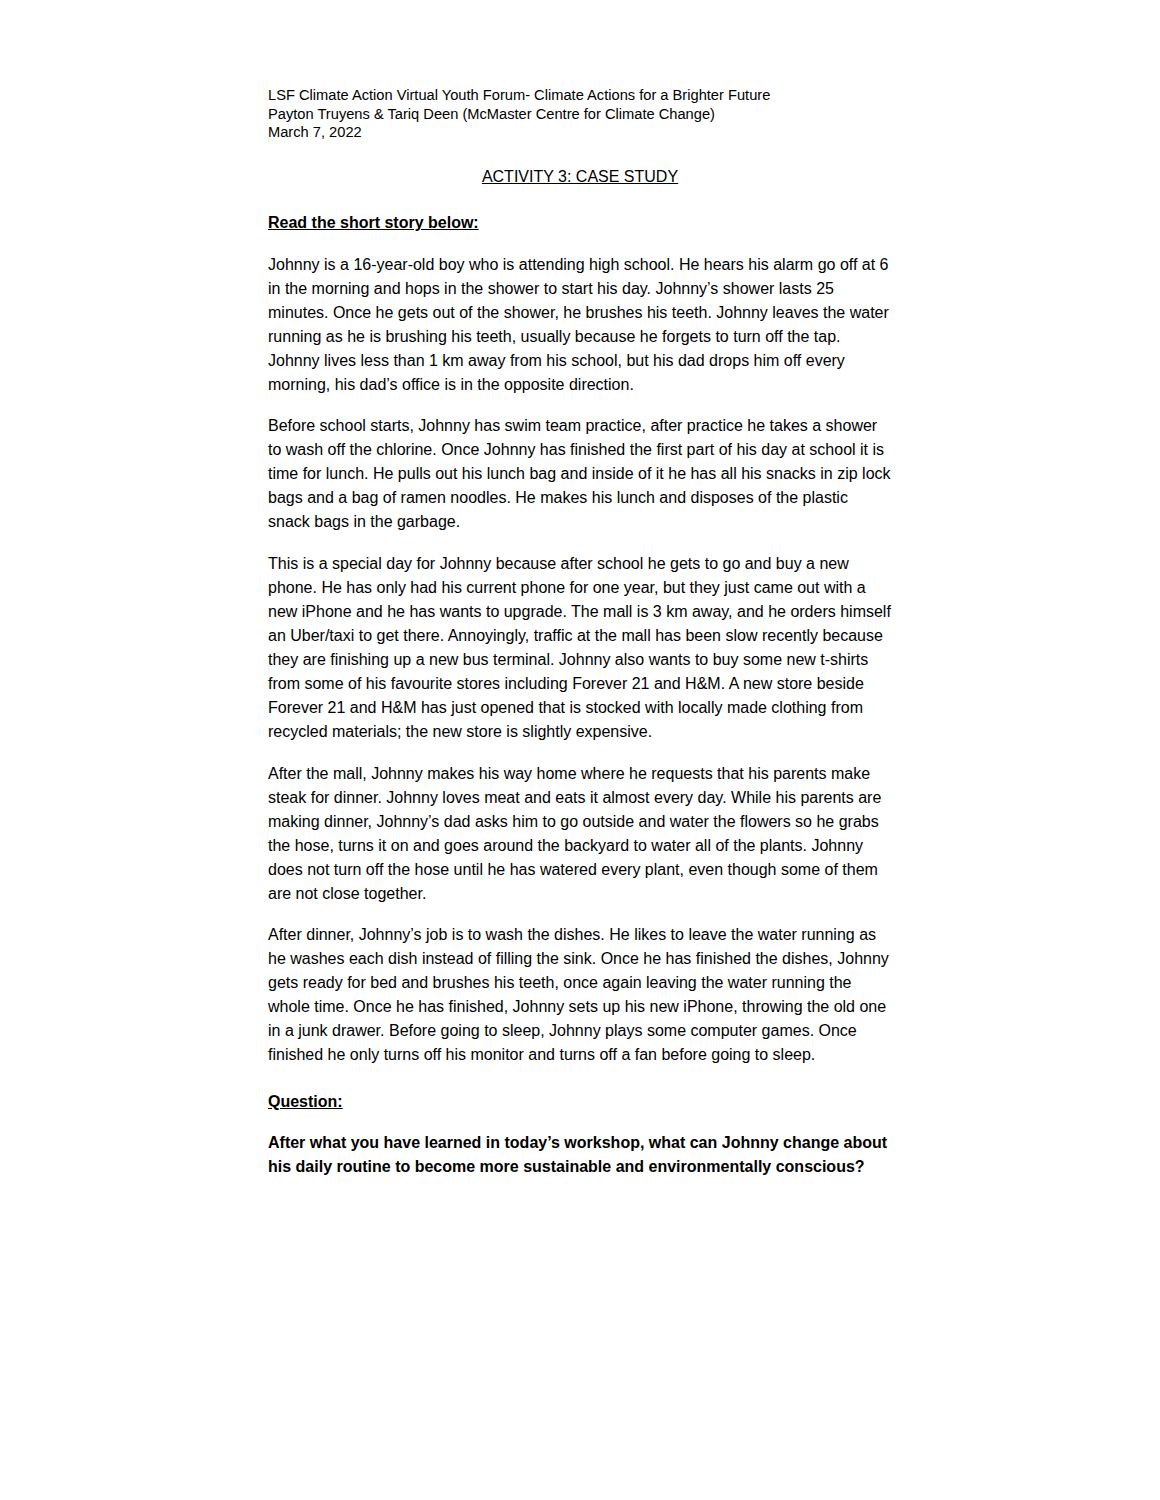LSF Climate Action Virtual Youth Forum- Climate Actions for a Brighter Future
Payton Truyens & Tariq Deen (McMaster Centre for Climate Change)
March 7, 2022
ACTIVITY 3: CASE STUDY
Read the short story below:
Johnny is a 16-year-old boy who is attending high school. He hears his alarm go off at 6 in the morning and hops in the shower to start his day. Johnny’s shower lasts 25 minutes. Once he gets out of the shower, he brushes his teeth. Johnny leaves the water running as he is brushing his teeth, usually because he forgets to turn off the tap. Johnny lives less than 1 km away from his school, but his dad drops him off every morning, his dad’s office is in the opposite direction.
Before school starts, Johnny has swim team practice, after practice he takes a shower to wash off the chlorine. Once Johnny has finished the first part of his day at school it is time for lunch. He pulls out his lunch bag and inside of it he has all his snacks in zip lock bags and a bag of ramen noodles. He makes his lunch and disposes of the plastic snack bags in the garbage.
This is a special day for Johnny because after school he gets to go and buy a new phone. He has only had his current phone for one year, but they just came out with a new iPhone and he has wants to upgrade. The mall is 3 km away, and he orders himself an Uber/taxi to get there. Annoyingly, traffic at the mall has been slow recently because they are finishing up a new bus terminal. Johnny also wants to buy some new t-shirts from some of his favourite stores including Forever 21 and H&M. A new store beside Forever 21 and H&M has just opened that is stocked with locally made clothing from recycled materials; the new store is slightly expensive.
After the mall, Johnny makes his way home where he requests that his parents make steak for dinner. Johnny loves meat and eats it almost every day. While his parents are making dinner, Johnny’s dad asks him to go outside and water the flowers so he grabs the hose, turns it on and goes around the backyard to water all of the plants. Johnny does not turn off the hose until he has watered every plant, even though some of them are not close together.
After dinner, Johnny’s job is to wash the dishes. He likes to leave the water running as he washes each dish instead of filling the sink. Once he has finished the dishes, Johnny gets ready for bed and brushes his teeth, once again leaving the water running the whole time. Once he has finished, Johnny sets up his new iPhone, throwing the old one in a junk drawer. Before going to sleep, Johnny plays some computer games. Once finished he only turns off his monitor and turns off a fan before going to sleep.
Question:
After what you have learned in today’s workshop, what can Johnny change about his daily routine to become more sustainable and environmentally conscious?